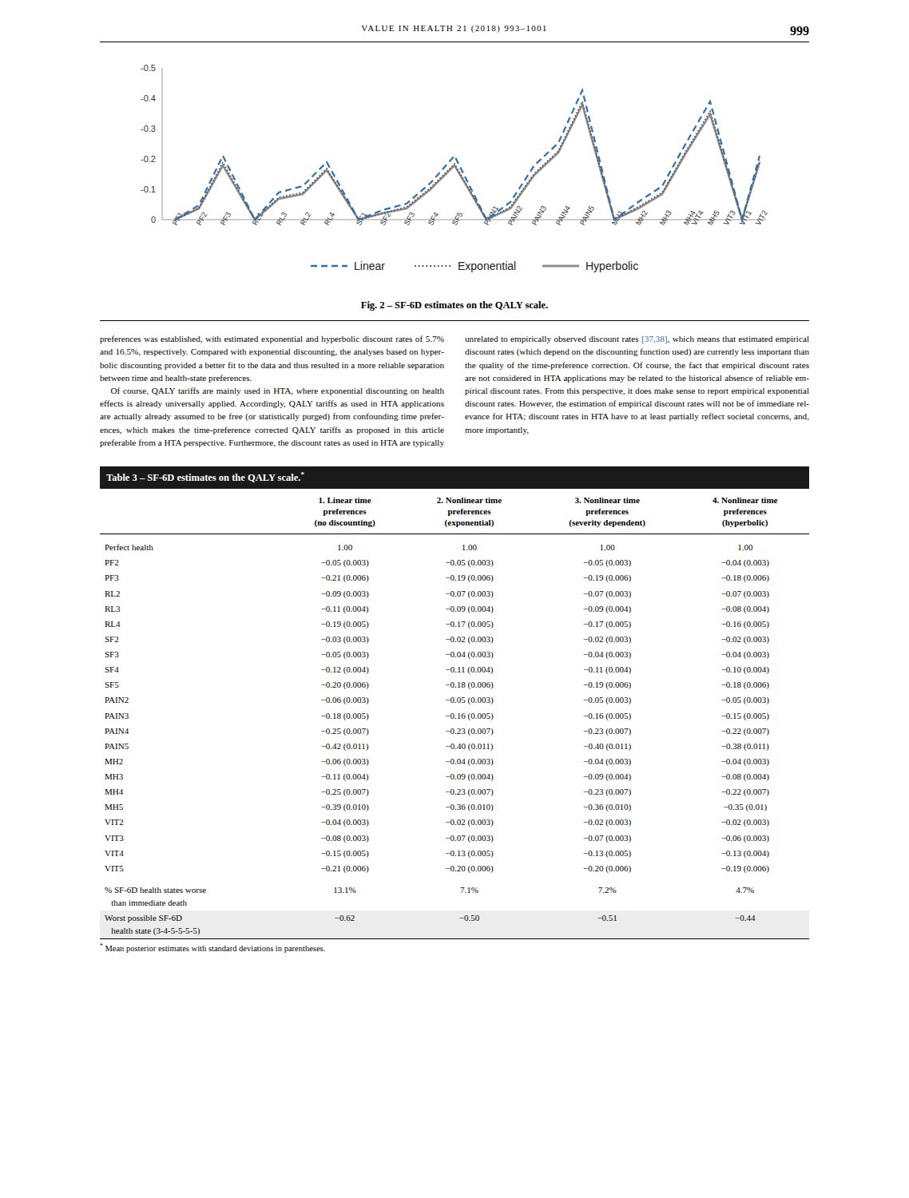Value in Health 21 (2018) 993–1001 999
-0.5 -0.4 -0.3 -0.2 -0.1 0 PF1 PF2 PF3 RL1 RL3 RL2 RL4 SF1 SF2 SF3 SF4 SF5 PAIN1 PAIN2 PAIN3 PAIN4 PAIN5 MH1 MH2 MH3 MH4 MH5 VIT1 VIT2 VIT3 VIT4 Linear Exponential Hyperbolic
Fig. 2 – SF-6D estimates on the QALY scale.
preferences was established, with estimated exponential and hyperbolic discount rates of 5.7% and 16.5%, respectively. Compared with exponential discounting, the analyses based on hyperbolic discounting provided a better fit to the data and thus resulted in a more reliable separation between time and health-state preferences.
Of course, QALY tariffs are mainly used in HTA, where exponential discounting on health effects is already universally applied. Accordingly, QALY tariffs as used in HTA applications are actually already assumed to be free (or statistically purged) from confounding time preferences, which makes the time-preference corrected QALY tariffs as proposed in this article preferable from a HTA perspective. Furthermore, the discount rates as used in HTA are typically unrelated to empirically observed discount rates [37,38], which means that estimated empirical discount rates (which depend on the discounting function used) are currently less important than the quality of the time-preference correction. Of course, the fact that empirical discount rates are not considered in HTA applications may be related to the historical absence of reliable empirical discount rates. From this perspective, it does make sense to report empirical exponential discount rates. However, the estimation of empirical discount rates will not be of immediate relevance for HTA; discount rates in HTA have to at least partially reflect societal concerns, and, more importantly,
Table 3 – SF-6D estimates on the QALY scale. *
| | 1. Linear time preferences (no discounting) | 2. Nonlinear time preferences (exponential) | 3. Nonlinear time preferences (severity dependent) | 4. Nonlinear time preferences (hyperbolic) |
| --- | --- | --- | --- | --- |
| Perfect health | 1.00 | 1.00 | 1.00 | 1.00 |
| PF2 | −0.05 (0.003) | −0.05 (0.003) | −0.05 (0.003) | −0.04 (0.003) |
| PF3 | −0.21 (0.006) | −0.19 (0.006) | −0.19 (0.006) | −0.18 (0.006) |
| RL2 | −0.09 (0.003) | −0.07 (0.003) | −0.07 (0.003) | −0.07 (0.003) |
| RL3 | −0.11 (0.004) | −0.09 (0.004) | −0.09 (0.004) | −0.08 (0.004) |
| RL4 | −0.19 (0.005) | −0.17 (0.005) | −0.17 (0.005) | −0.16 (0.005) |
| SF2 | −0.03 (0.003) | −0.02 (0.003) | −0.02 (0.003) | −0.02 (0.003) |
| SF3 | −0.05 (0.003) | −0.04 (0.003) | −0.04 (0.003) | −0.04 (0.003) |
| SF4 | −0.12 (0.004) | −0.11 (0.004) | −0.11 (0.004) | −0.10 (0.004) |
| SF5 | −0.20 (0.006) | −0.18 (0.006) | −0.19 (0.006) | −0.18 (0.006) |
| PAIN2 | −0.06 (0.003) | −0.05 (0.003) | −0.05 (0.003) | −0.05 (0.003) |
| PAIN3 | −0.18 (0.005) | −0.16 (0.005) | −0.16 (0.005) | −0.15 (0.005) |
| PAIN4 | −0.25 (0.007) | −0.23 (0.007) | −0.23 (0.007) | −0.22 (0.007) |
| PAIN5 | −0.42 (0.011) | −0.40 (0.011) | −0.40 (0.011) | −0.38 (0.011) |
| MH2 | −0.06 (0.003) | −0.04 (0.003) | −0.04 (0.003) | −0.04 (0.003) |
| MH3 | −0.11 (0.004) | −0.09 (0.004) | −0.09 (0.004) | −0.08 (0.004) |
| MH4 | −0.25 (0.007) | −0.23 (0.007) | −0.23 (0.007) | −0.22 (0.007) |
| MH5 | −0.39 (0.010) | −0.36 (0.010) | −0.36 (0.010) | −0.35 (0.01) |
| VIT2 | −0.04 (0.003) | −0.02 (0.003) | −0.02 (0.003) | −0.02 (0.003) |
| VIT3 | −0.08 (0.003) | −0.07 (0.003) | −0.07 (0.003) | −0.06 (0.003) |
| VIT4 | −0.15 (0.005) | −0.13 (0.005) | −0.13 (0.005) | −0.13 (0.004) |
| VIT5 | −0.21 (0.006) | −0.20 (0.006) | −0.20 (0.006) | −0.19 (0.006) |
| % SF-6D health states worse than immediate death | 13.1% | 7.1% | 7.2% | 4.7% |
| Worst possible SF-6D health state (3-4-5-5-5-5) | −0.62 | −0.50 | −0.51 | −0.44 |
* Mean posterior estimates with standard deviations in parentheses.